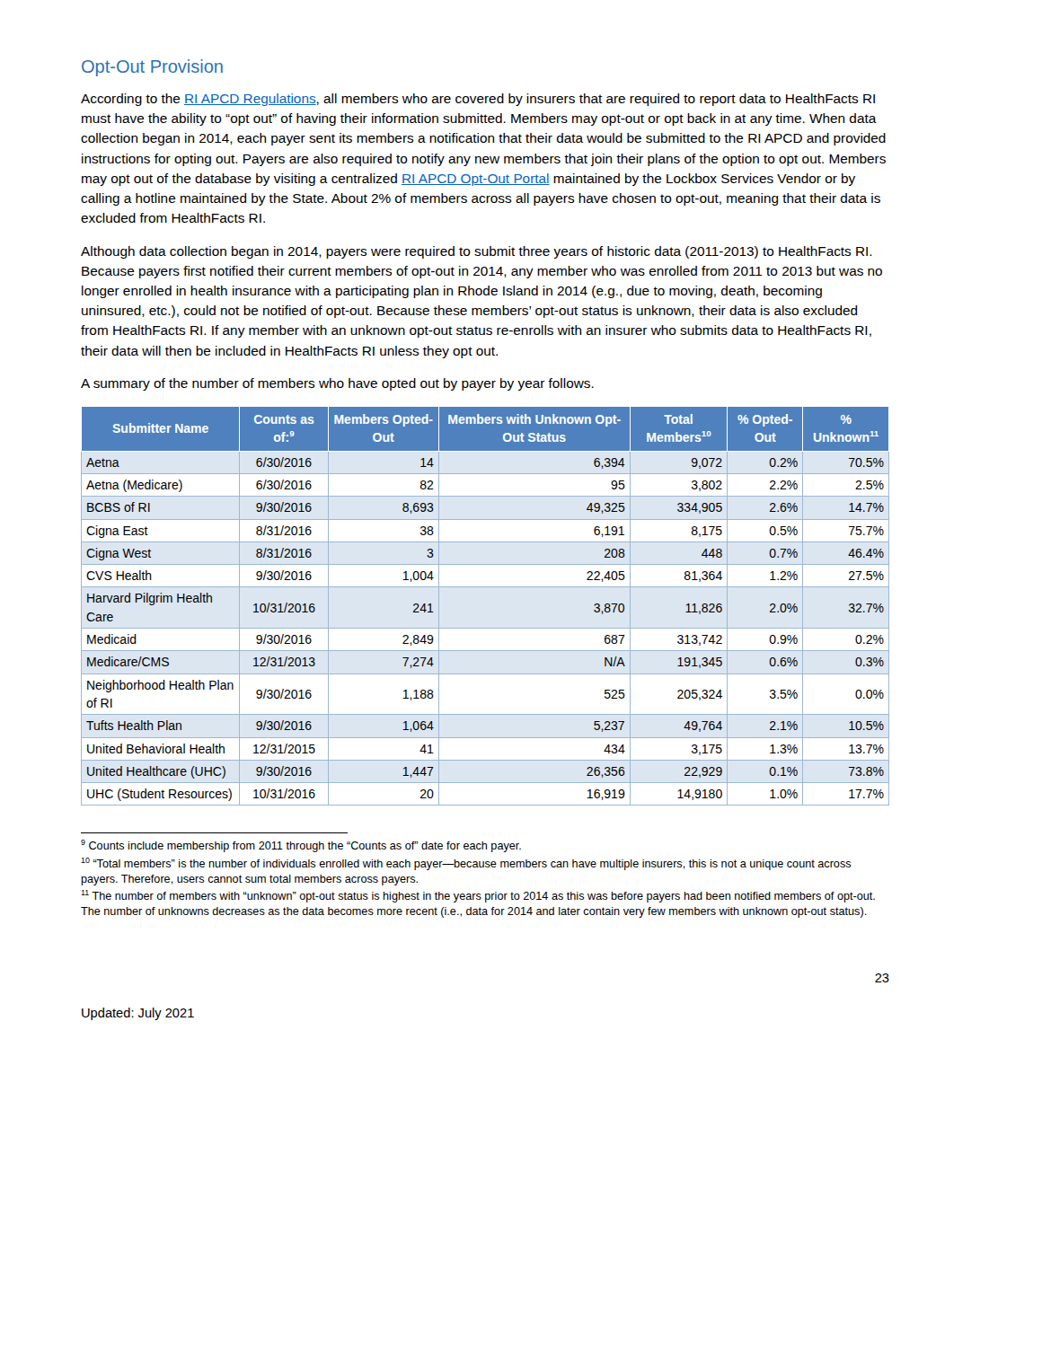Opt-Out Provision
According to the RI APCD Regulations, all members who are covered by insurers that are required to report data to HealthFacts RI must have the ability to “opt out” of having their information submitted. Members may opt-out or opt back in at any time. When data collection began in 2014, each payer sent its members a notification that their data would be submitted to the RI APCD and provided instructions for opting out. Payers are also required to notify any new members that join their plans of the option to opt out. Members may opt out of the database by visiting a centralized RI APCD Opt-Out Portal maintained by the Lockbox Services Vendor or by calling a hotline maintained by the State. About 2% of members across all payers have chosen to opt-out, meaning that their data is excluded from HealthFacts RI.
Although data collection began in 2014, payers were required to submit three years of historic data (2011-2013) to HealthFacts RI. Because payers first notified their current members of opt-out in 2014, any member who was enrolled from 2011 to 2013 but was no longer enrolled in health insurance with a participating plan in Rhode Island in 2014 (e.g., due to moving, death, becoming uninsured, etc.), could not be notified of opt-out. Because these members’ opt-out status is unknown, their data is also excluded from HealthFacts RI. If any member with an unknown opt-out status re-enrolls with an insurer who submits data to HealthFacts RI, their data will then be included in HealthFacts RI unless they opt out.
A summary of the number of members who have opted out by payer by year follows.
| Submitter Name | Counts as of: 9 | Members Opted-Out | Members with Unknown Opt-Out Status | Total Members 10 | % Opted-Out | % Unknown 11 |
| --- | --- | --- | --- | --- | --- | --- |
| Aetna | 6/30/2016 | 14 | 6,394 | 9,072 | 0.2% | 70.5% |
| Aetna (Medicare) | 6/30/2016 | 82 | 95 | 3,802 | 2.2% | 2.5% |
| BCBS of RI | 9/30/2016 | 8,693 | 49,325 | 334,905 | 2.6% | 14.7% |
| Cigna East | 8/31/2016 | 38 | 6,191 | 8,175 | 0.5% | 75.7% |
| Cigna West | 8/31/2016 | 3 | 208 | 448 | 0.7% | 46.4% |
| CVS Health | 9/30/2016 | 1,004 | 22,405 | 81,364 | 1.2% | 27.5% |
| Harvard Pilgrim Health Care | 10/31/2016 | 241 | 3,870 | 11,826 | 2.0% | 32.7% |
| Medicaid | 9/30/2016 | 2,849 | 687 | 313,742 | 0.9% | 0.2% |
| Medicare/CMS | 12/31/2013 | 7,274 | N/A | 191,345 | 0.6% | 0.3% |
| Neighborhood Health Plan of RI | 9/30/2016 | 1,188 | 525 | 205,324 | 3.5% | 0.0% |
| Tufts Health Plan | 9/30/2016 | 1,064 | 5,237 | 49,764 | 2.1% | 10.5% |
| United Behavioral Health | 12/31/2015 | 41 | 434 | 3,175 | 1.3% | 13.7% |
| United Healthcare (UHC) | 9/30/2016 | 1,447 | 26,356 | 22,929 | 0.1% | 73.8% |
| UHC (Student Resources) | 10/31/2016 | 20 | 16,919 | 14,9180 | 1.0% | 17.7% |
9 Counts include membership from 2011 through the “Counts as of” date for each payer.
10 “Total members” is the number of individuals enrolled with each payer—because members can have multiple insurers, this is not a unique count across payers. Therefore, users cannot sum total members across payers.
11 The number of members with “unknown” opt-out status is highest in the years prior to 2014 as this was before payers had been notified members of opt-out. The number of unknowns decreases as the data becomes more recent (i.e., data for 2014 and later contain very few members with unknown opt-out status).
23
Updated: July 2021